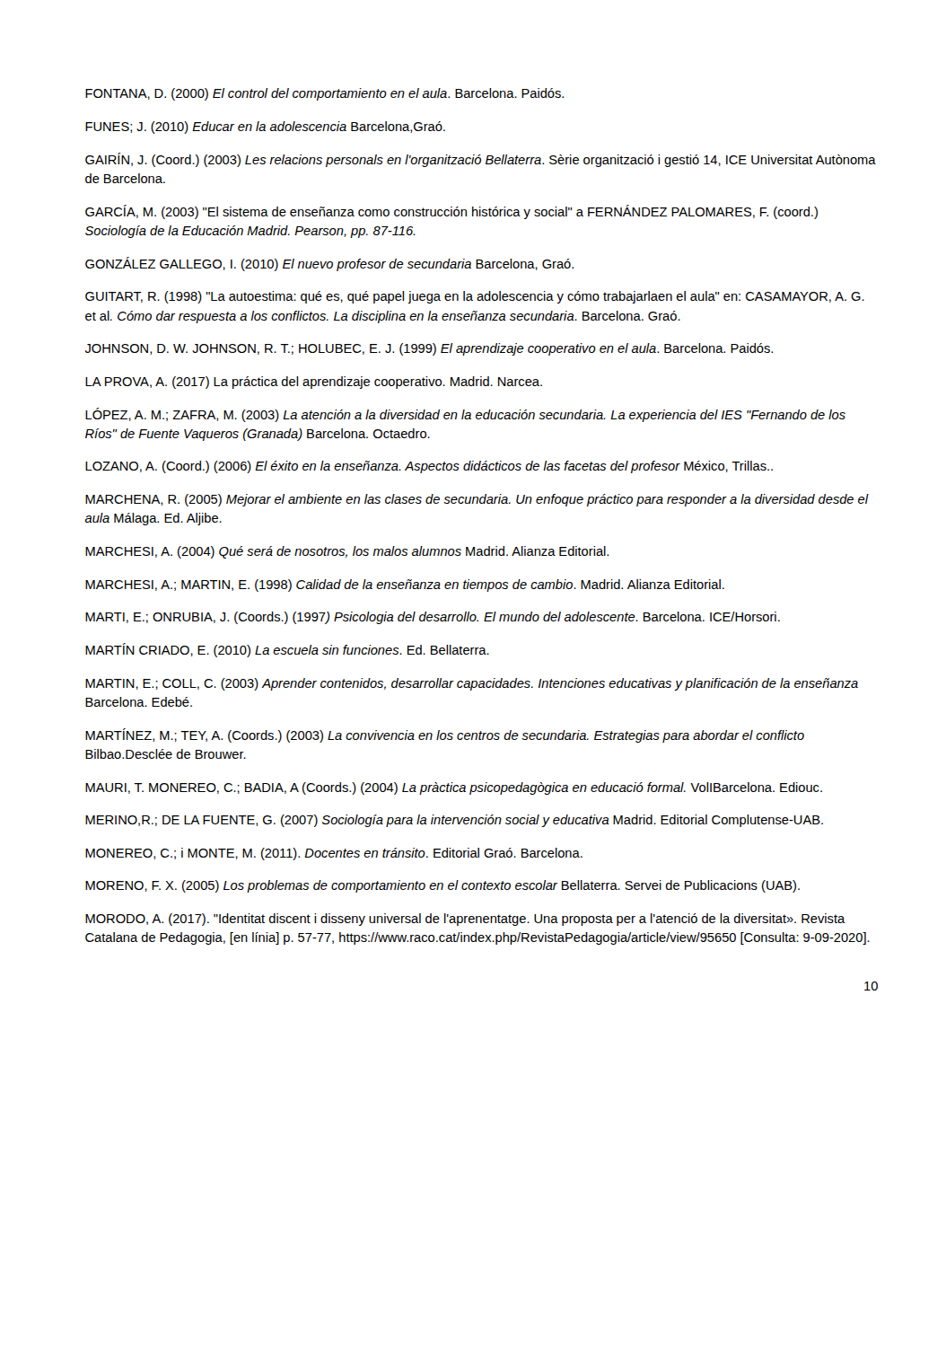FONTANA, D. (2000) El control del comportamiento en el aula. Barcelona. Paidós.
FUNES; J. (2010) Educar en la adolescencia Barcelona,Graó.
GAIRÍN, J. (Coord.) (2003) Les relacions personals en l'organització Bellaterra. Sèrie organització i gestió 14, ICE Universitat Autònoma de Barcelona.
GARCÍA, M. (2003) "El sistema de enseñanza como construcción histórica y social" a FERNÁNDEZ PALOMARES, F. (coord.) Sociología de la Educación Madrid. Pearson, pp. 87-116.
GONZÁLEZ GALLEGO, I. (2010) El nuevo profesor de secundaria Barcelona, Graó.
GUITART, R. (1998) "La autoestima: qué es, qué papel juega en la adolescencia y cómo trabajarlaen el aula" en: CASAMAYOR, A. G. et al. Cómo dar respuesta a los conflictos. La disciplina en la enseñanza secundaria. Barcelona. Graó.
JOHNSON, D. W. JOHNSON, R. T.; HOLUBEC, E. J. (1999) El aprendizaje cooperativo en el aula. Barcelona. Paidós.
LA PROVA, A. (2017) La práctica del aprendizaje cooperativo. Madrid. Narcea.
LÓPEZ, A. M.; ZAFRA, M. (2003) La atención a la diversidad en la educación secundaria. La experiencia del IES "Fernando de los Ríos" de Fuente Vaqueros (Granada) Barcelona. Octaedro.
LOZANO, A. (Coord.) (2006) El éxito en la enseñanza. Aspectos didácticos de las facetas del profesor México, Trillas..
MARCHENA, R. (2005) Mejorar el ambiente en las clases de secundaria. Un enfoque práctico para responder a la diversidad desde el aula Málaga. Ed. Aljibe.
MARCHESI, A. (2004) Qué será de nosotros, los malos alumnos Madrid. Alianza Editorial.
MARCHESI, A.; MARTIN, E. (1998) Calidad de la enseñanza en tiempos de cambio. Madrid. Alianza Editorial.
MARTI, E.; ONRUBIA, J. (Coords.) (1997) Psicologia del desarrollo. El mundo del adolescente. Barcelona. ICE/Horsori.
MARTÍN CRIADO, E. (2010) La escuela sin funciones. Ed. Bellaterra.
MARTIN, E.; COLL, C. (2003) Aprender contenidos, desarrollar capacidades. Intenciones educativas y planificación de la enseñanza Barcelona. Edebé.
MARTÍNEZ, M.; TEY, A. (Coords.) (2003) La convivencia en los centros de secundaria. Estrategias para abordar el conflicto Bilbao.Desclée de Brouwer.
MAURI, T. MONEREO, C.; BADIA, A (Coords.) (2004) La pràctica psicopedagògica en educació formal. VolIBarcelona. Ediouc.
MERINO,R.; DE LA FUENTE, G. (2007) Sociología para la intervención social y educativa Madrid. Editorial Complutense-UAB.
MONEREO, C.; i MONTE, M. (2011). Docentes en tránsito. Editorial Graó. Barcelona.
MORENO, F. X. (2005) Los problemas de comportamiento en el contexto escolar Bellaterra. Servei de Publicacions (UAB).
MORODO, A. (2017). "Identitat discent i disseny universal de l'aprenentatge. Una proposta per a l'atenció de la diversitat». Revista Catalana de Pedagogia, [en línia] p. 57-77, https://www.raco.cat/index.php/RevistaPedagogia/article/view/95650 [Consulta: 9-09-2020].
10